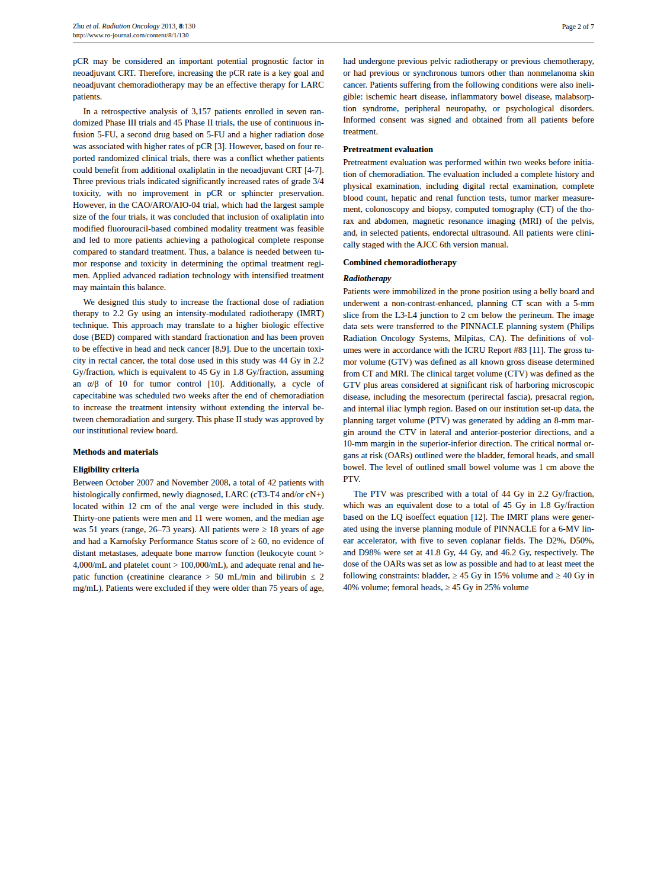Zhu et al. Radiation Oncology 2013, 8:130
http://www.ro-journal.com/content/8/1/130
Page 2 of 7
pCR may be considered an important potential prognostic factor in neoadjuvant CRT. Therefore, increasing the pCR rate is a key goal and neoadjuvant chemoradiotherapy may be an effective therapy for LARC patients.
In a retrospective analysis of 3,157 patients enrolled in seven randomized Phase III trials and 45 Phase II trials, the use of continuous infusion 5-FU, a second drug based on 5-FU and a higher radiation dose was associated with higher rates of pCR [3]. However, based on four reported randomized clinical trials, there was a conflict whether patients could benefit from additional oxaliplatin in the neoadjuvant CRT [4-7]. Three previous trials indicated significantly increased rates of grade 3/4 toxicity, with no improvement in pCR or sphincter preservation. However, in the CAO/ARO/AIO-04 trial, which had the largest sample size of the four trials, it was concluded that inclusion of oxaliplatin into modified fluorouracil-based combined modality treatment was feasible and led to more patients achieving a pathological complete response compared to standard treatment. Thus, a balance is needed between tumor response and toxicity in determining the optimal treatment regimen. Applied advanced radiation technology with intensified treatment may maintain this balance.
We designed this study to increase the fractional dose of radiation therapy to 2.2 Gy using an intensity-modulated radiotherapy (IMRT) technique. This approach may translate to a higher biologic effective dose (BED) compared with standard fractionation and has been proven to be effective in head and neck cancer [8,9]. Due to the uncertain toxicity in rectal cancer, the total dose used in this study was 44 Gy in 2.2 Gy/fraction, which is equivalent to 45 Gy in 1.8 Gy/fraction, assuming an α/β of 10 for tumor control [10]. Additionally, a cycle of capecitabine was scheduled two weeks after the end of chemoradiation to increase the treatment intensity without extending the interval between chemoradiation and surgery. This phase II study was approved by our institutional review board.
Methods and materials
Eligibility criteria
Between October 2007 and November 2008, a total of 42 patients with histologically confirmed, newly diagnosed, LARC (cT3-T4 and/or cN+) located within 12 cm of the anal verge were included in this study. Thirty-one patients were men and 11 were women, and the median age was 51 years (range, 26–73 years). All patients were ≥ 18 years of age and had a Karnofsky Performance Status score of ≥ 60, no evidence of distant metastases, adequate bone marrow function (leukocyte count > 4,000/mL and platelet count > 100,000/mL), and adequate renal and hepatic function (creatinine clearance > 50 mL/min and bilirubin ≤ 2 mg/mL). Patients were excluded if they were older than 75 years of age, had undergone previous pelvic radiotherapy or previous chemotherapy, or had previous or synchronous tumors other than nonmelanoma skin cancer. Patients suffering from the following conditions were also ineligible: ischemic heart disease, inflammatory bowel disease, malabsorption syndrome, peripheral neuropathy, or psychological disorders. Informed consent was signed and obtained from all patients before treatment.
Pretreatment evaluation
Pretreatment evaluation was performed within two weeks before initiation of chemoradiation. The evaluation included a complete history and physical examination, including digital rectal examination, complete blood count, hepatic and renal function tests, tumor marker measurement, colonoscopy and biopsy, computed tomography (CT) of the thorax and abdomen, magnetic resonance imaging (MRI) of the pelvis, and, in selected patients, endorectal ultrasound. All patients were clinically staged with the AJCC 6th version manual.
Combined chemoradiotherapy
Radiotherapy
Patients were immobilized in the prone position using a belly board and underwent a non-contrast-enhanced, planning CT scan with a 5-mm slice from the L3-L4 junction to 2 cm below the perineum. The image data sets were transferred to the PINNACLE planning system (Philips Radiation Oncology Systems, Milpitas, CA). The definitions of volumes were in accordance with the ICRU Report #83 [11]. The gross tumor volume (GTV) was defined as all known gross disease determined from CT and MRI. The clinical target volume (CTV) was defined as the GTV plus areas considered at significant risk of harboring microscopic disease, including the mesorectum (perirectal fascia), presacral region, and internal iliac lymph region. Based on our institution set-up data, the planning target volume (PTV) was generated by adding an 8-mm margin around the CTV in lateral and anterior-posterior directions, and a 10-mm margin in the superior-inferior direction. The critical normal organs at risk (OARs) outlined were the bladder, femoral heads, and small bowel. The level of outlined small bowel volume was 1 cm above the PTV.
The PTV was prescribed with a total of 44 Gy in 2.2 Gy/fraction, which was an equivalent dose to a total of 45 Gy in 1.8 Gy/fraction based on the LQ isoeffect equation [12]. The IMRT plans were generated using the inverse planning module of PINNACLE for a 6-MV linear accelerator, with five to seven coplanar fields. The D2%, D50%, and D98% were set at 41.8 Gy, 44 Gy, and 46.2 Gy, respectively. The dose of the OARs was set as low as possible and had to at least meet the following constraints: bladder, ≥ 45 Gy in 15% volume and ≥ 40 Gy in 40% volume; femoral heads, ≥ 45 Gy in 25% volume